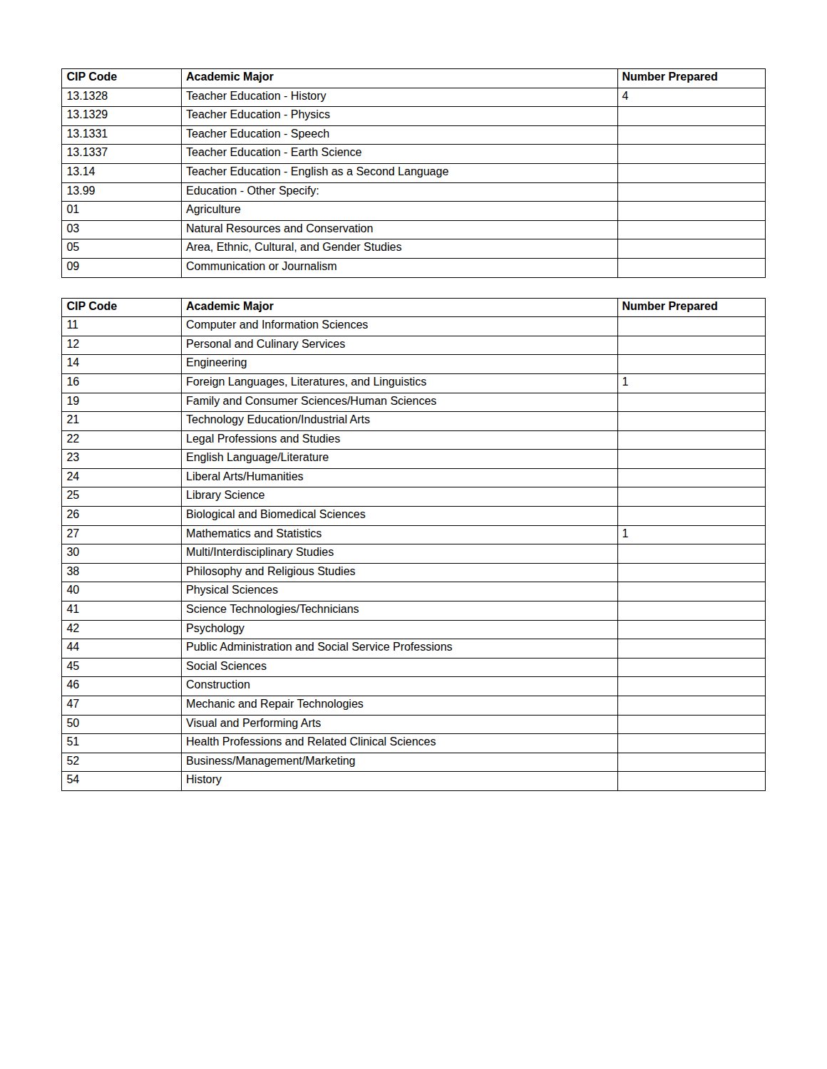| CIP Code | Academic Major | Number Prepared |
| --- | --- | --- |
| 13.1328 | Teacher Education - History | 4 |
| 13.1329 | Teacher Education - Physics | |
| 13.1331 | Teacher Education - Speech | |
| 13.1337 | Teacher Education - Earth Science | |
| 13.14 | Teacher Education - English as a Second Language | |
| 13.99 | Education - Other Specify: | |
| 01 | Agriculture | |
| 03 | Natural Resources and Conservation | |
| 05 | Area, Ethnic, Cultural, and Gender Studies | |
| 09 | Communication or Journalism | |
| CIP Code | Academic Major | Number Prepared |
| --- | --- | --- |
| 11 | Computer and Information Sciences | |
| 12 | Personal and Culinary Services | |
| 14 | Engineering | |
| 16 | Foreign Languages, Literatures, and Linguistics | 1 |
| 19 | Family and Consumer Sciences/Human Sciences | |
| 21 | Technology Education/Industrial Arts | |
| 22 | Legal Professions and Studies | |
| 23 | English Language/Literature | |
| 24 | Liberal Arts/Humanities | |
| 25 | Library Science | |
| 26 | Biological and Biomedical Sciences | |
| 27 | Mathematics and Statistics | 1 |
| 30 | Multi/Interdisciplinary Studies | |
| 38 | Philosophy and Religious Studies | |
| 40 | Physical Sciences | |
| 41 | Science Technologies/Technicians | |
| 42 | Psychology | |
| 44 | Public Administration and Social Service Professions | |
| 45 | Social Sciences | |
| 46 | Construction | |
| 47 | Mechanic and Repair Technologies | |
| 50 | Visual and Performing Arts | |
| 51 | Health Professions and Related Clinical Sciences | |
| 52 | Business/Management/Marketing | |
| 54 | History | |